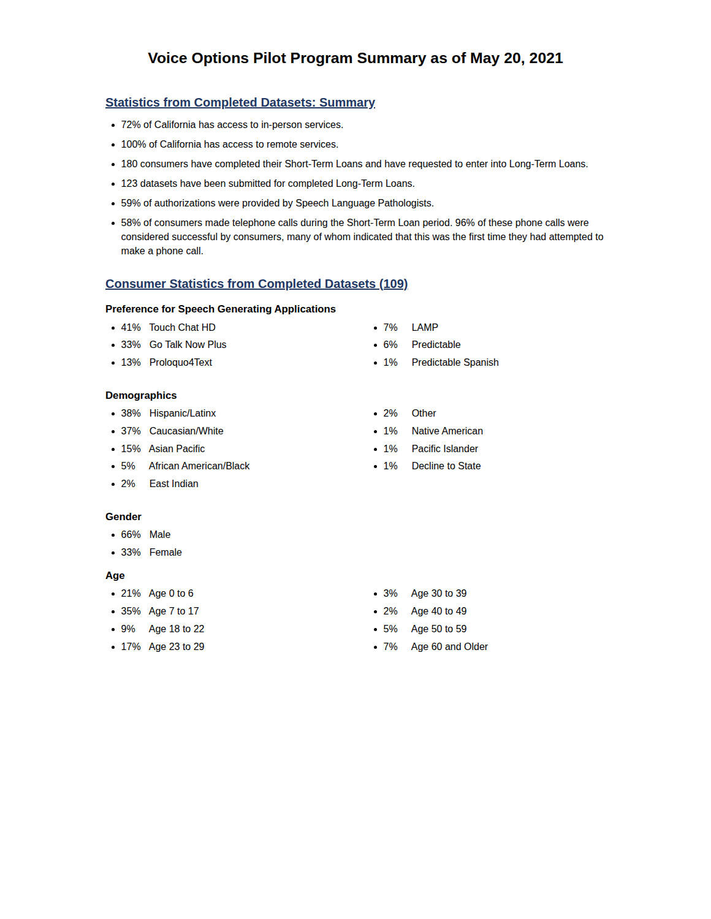Voice Options Pilot Program Summary as of May 20, 2021
Statistics from Completed Datasets: Summary
72% of California has access to in-person services.
100% of California has access to remote services.
180 consumers have completed their Short-Term Loans and have requested to enter into Long-Term Loans.
123 datasets have been submitted for completed Long-Term Loans.
59% of authorizations were provided by Speech Language Pathologists.
58% of consumers made telephone calls during the Short-Term Loan period. 96% of these phone calls were considered successful by consumers, many of whom indicated that this was the first time they had attempted to make a phone call.
Consumer Statistics from Completed Datasets (109)
Preference for Speech Generating Applications
41% Touch Chat HD
33% Go Talk Now Plus
13% Proloquo4Text
7% LAMP
6% Predictable
1% Predictable Spanish
Demographics
38% Hispanic/Latinx
37% Caucasian/White
15% Asian Pacific
5% African American/Black
2% East Indian
2% Other
1% Native American
1% Pacific Islander
1% Decline to State
Gender
66% Male
33% Female
Age
21% Age 0 to 6
35% Age 7 to 17
9% Age 18 to 22
17% Age 23 to 29
3% Age 30 to 39
2% Age 40 to 49
5% Age 50 to 59
7% Age 60 and Older